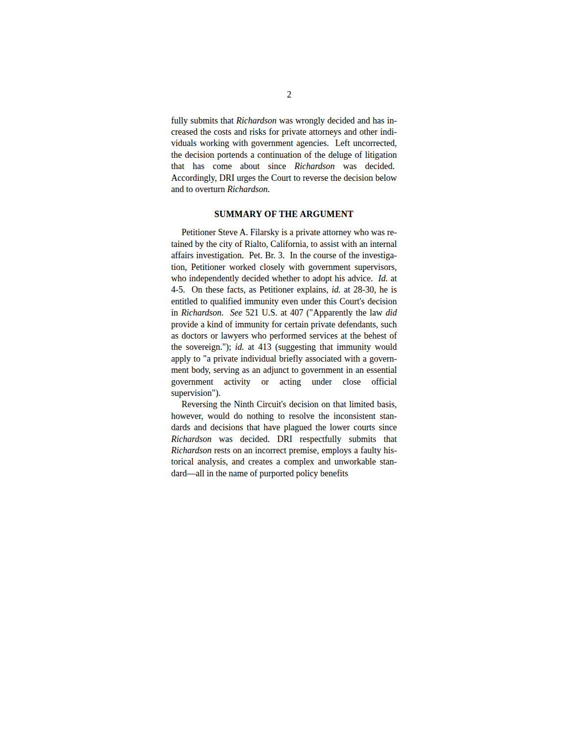2
fully submits that Richardson was wrongly decided and has increased the costs and risks for private attorneys and other individuals working with government agencies. Left uncorrected, the decision portends a continuation of the deluge of litigation that has come about since Richardson was decided. Accordingly, DRI urges the Court to reverse the decision below and to overturn Richardson.
SUMMARY OF THE ARGUMENT
Petitioner Steve A. Filarsky is a private attorney who was retained by the city of Rialto, California, to assist with an internal affairs investigation. Pet. Br. 3. In the course of the investigation, Petitioner worked closely with government supervisors, who independently decided whether to adopt his advice. Id. at 4-5. On these facts, as Petitioner explains, id. at 28-30, he is entitled to qualified immunity even under this Court's decision in Richardson. See 521 U.S. at 407 ("Apparently the law did provide a kind of immunity for certain private defendants, such as doctors or lawyers who performed services at the behest of the sovereign."); id. at 413 (suggesting that immunity would apply to "a private individual briefly associated with a government body, serving as an adjunct to government in an essential government activity or acting under close official supervision").
Reversing the Ninth Circuit's decision on that limited basis, however, would do nothing to resolve the inconsistent standards and decisions that have plagued the lower courts since Richardson was decided. DRI respectfully submits that Richardson rests on an incorrect premise, employs a faulty historical analysis, and creates a complex and unworkable standard—all in the name of purported policy benefits